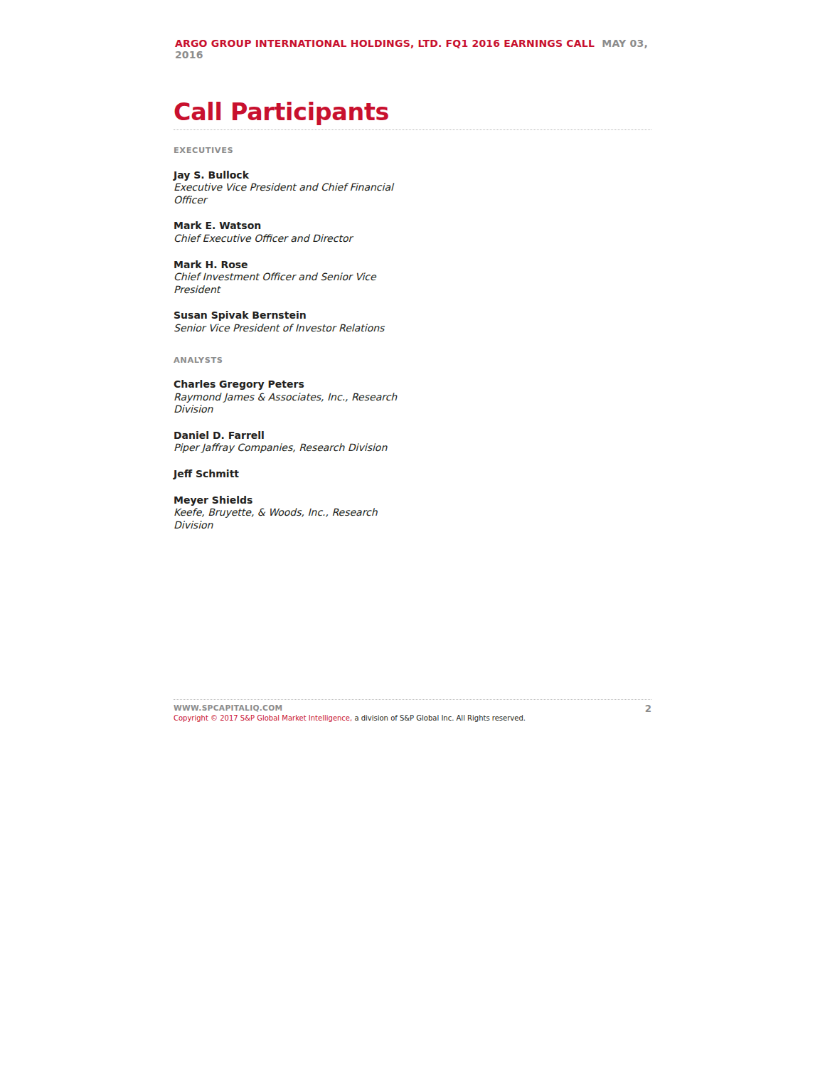ARGO GROUP INTERNATIONAL HOLDINGS, LTD. FQ1 2016 EARNINGS CALL MAY 03, 2016
Call Participants
EXECUTIVES
Jay S. Bullock
Executive Vice President and Chief Financial Officer
Mark E. Watson
Chief Executive Officer and Director
Mark H. Rose
Chief Investment Officer and Senior Vice President
Susan Spivak Bernstein
Senior Vice President of Investor Relations
ANALYSTS
Charles Gregory Peters
Raymond James & Associates, Inc., Research Division
Daniel D. Farrell
Piper Jaffray Companies, Research Division
Jeff Schmitt
Meyer Shields
Keefe, Bruyette, & Woods, Inc., Research Division
WWW.SPCAPITALIQ.COM Copyright © 2017 S&P Global Market Intelligence, a division of S&P Global Inc. All Rights reserved.
2